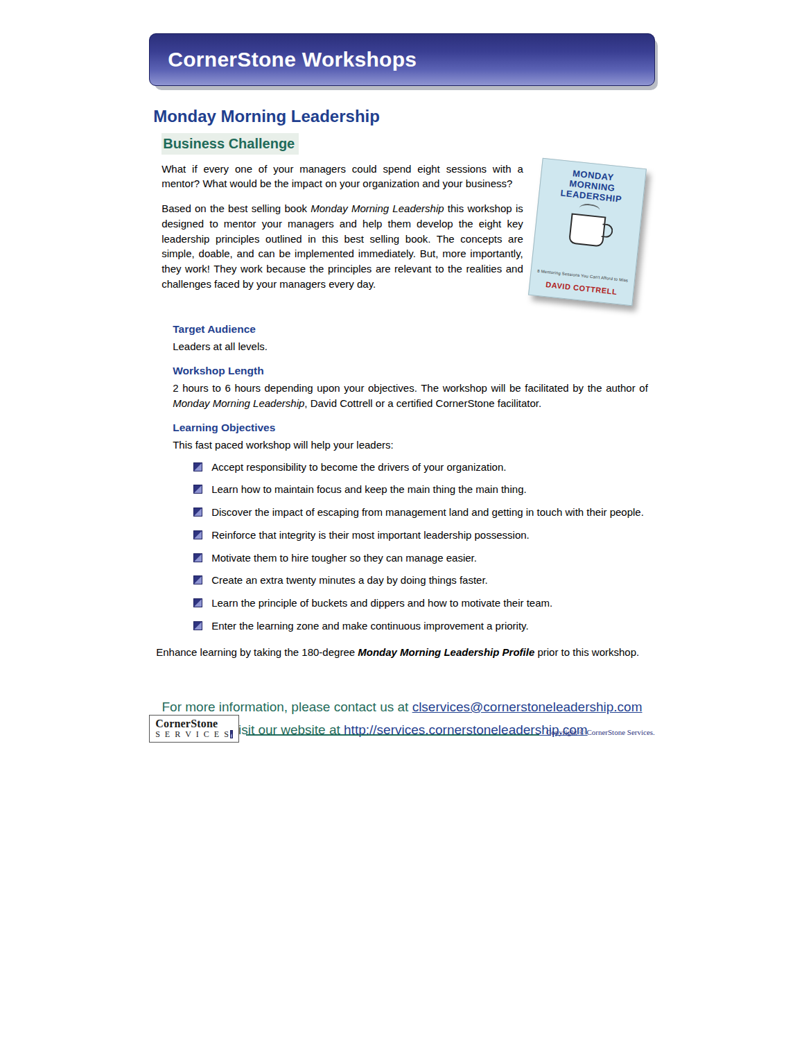CornerStone Workshops
Monday Morning Leadership
Business Challenge
MONDAY
MORNING
LEADERSHIP
8 Mentoring Sessions You Can't Afford to Miss
DAVID COTTRELL
What if every one of your managers could spend eight sessions with a mentor? What would be the impact on your organization and your business?
Based on the best selling book Monday Morning Leadership this workshop is designed to mentor your managers and help them develop the eight key leadership principles outlined in this best selling book. The concepts are simple, doable, and can be implemented immediately. But, more importantly, they work! They work because the principles are relevant to the realities and challenges faced by your managers every day.
Target Audience
Leaders at all levels.
Workshop Length
2 hours to 6 hours depending upon your objectives. The workshop will be facilitated by the author of Monday Morning Leadership, David Cottrell or a certified CornerStone facilitator.
Learning Objectives
This fast paced workshop will help your leaders:
Accept responsibility to become the drivers of your organization.
Learn how to maintain focus and keep the main thing the main thing.
Discover the impact of escaping from management land and getting in touch with their people.
Reinforce that integrity is their most important leadership possession.
Motivate them to hire tougher so they can manage easier.
Create an extra twenty minutes a day by doing things faster.
Learn the principle of buckets and dippers and how to motivate their team.
Enter the learning zone and make continuous improvement a priority.
Enhance learning by taking the 180-degree Monday Morning Leadership Profile prior to this workshop.
For more information, please contact us at clservices@cornerstoneleadership.com
or visit our website at http://services.cornerstoneleadership.com
CornerStone
S E R V I C E S
Copyright © CornerStone Services.